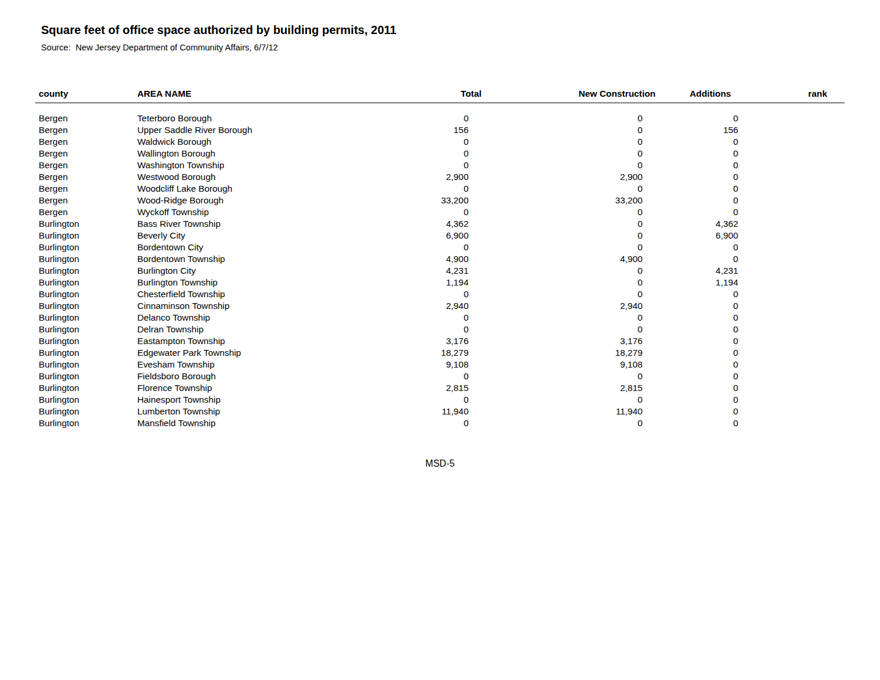Square feet of office space authorized by building permits, 2011
Source: New Jersey Department of Community Affairs, 6/7/12
| county | AREA NAME | Total | New Construction | Additions | rank |
| --- | --- | --- | --- | --- | --- |
| Bergen | Teterboro Borough | 0 | 0 | 0 | |
| Bergen | Upper Saddle River Borough | 156 | 0 | 156 | |
| Bergen | Waldwick Borough | 0 | 0 | 0 | |
| Bergen | Wallington Borough | 0 | 0 | 0 | |
| Bergen | Washington Township | 0 | 0 | 0 | |
| Bergen | Westwood Borough | 2,900 | 2,900 | 0 | |
| Bergen | Woodcliff Lake Borough | 0 | 0 | 0 | |
| Bergen | Wood-Ridge Borough | 33,200 | 33,200 | 0 | |
| Bergen | Wyckoff Township | 0 | 0 | 0 | |
| Burlington | Bass River Township | 4,362 | 0 | 4,362 | |
| Burlington | Beverly City | 6,900 | 0 | 6,900 | |
| Burlington | Bordentown City | 0 | 0 | 0 | |
| Burlington | Bordentown Township | 4,900 | 4,900 | 0 | |
| Burlington | Burlington City | 4,231 | 0 | 4,231 | |
| Burlington | Burlington Township | 1,194 | 0 | 1,194 | |
| Burlington | Chesterfield Township | 0 | 0 | 0 | |
| Burlington | Cinnaminson Township | 2,940 | 2,940 | 0 | |
| Burlington | Delanco Township | 0 | 0 | 0 | |
| Burlington | Delran Township | 0 | 0 | 0 | |
| Burlington | Eastampton Township | 3,176 | 3,176 | 0 | |
| Burlington | Edgewater Park Township | 18,279 | 18,279 | 0 | |
| Burlington | Evesham Township | 9,108 | 9,108 | 0 | |
| Burlington | Fieldsboro Borough | 0 | 0 | 0 | |
| Burlington | Florence Township | 2,815 | 2,815 | 0 | |
| Burlington | Hainesport Township | 0 | 0 | 0 | |
| Burlington | Lumberton Township | 11,940 | 11,940 | 0 | |
| Burlington | Mansfield Township | 0 | 0 | 0 | |
MSD-5